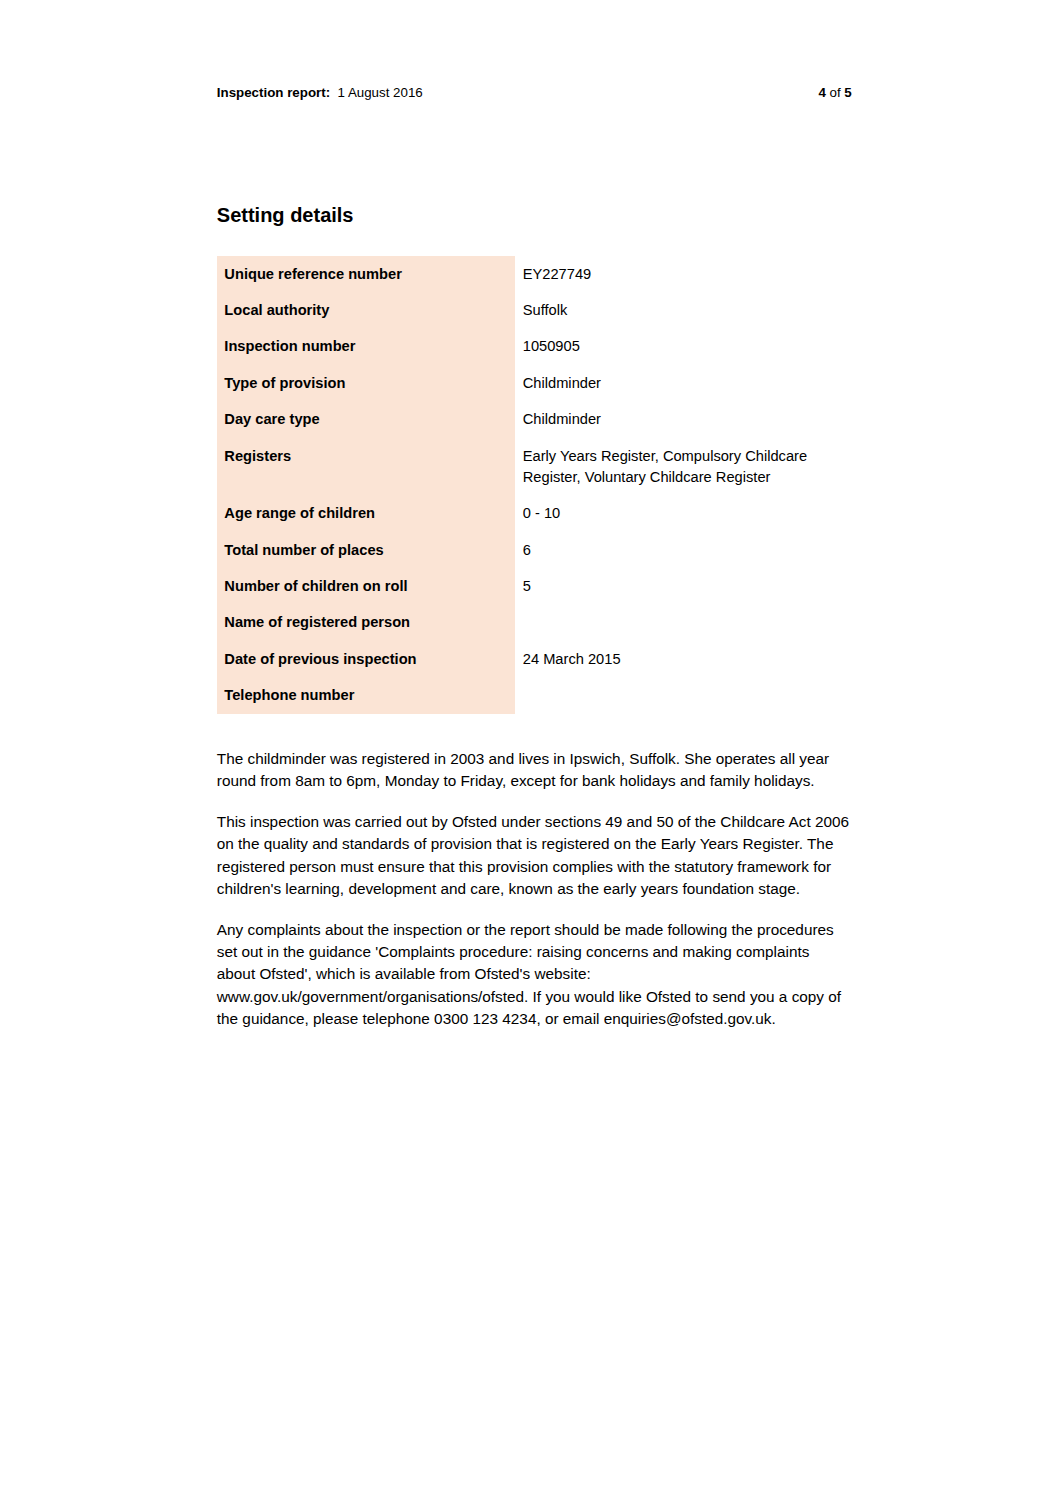Inspection report: 1 August 2016
4 of 5
Setting details
| Unique reference number | EY227749 |
| Local authority | Suffolk |
| Inspection number | 1050905 |
| Type of provision | Childminder |
| Day care type | Childminder |
| Registers | Early Years Register, Compulsory Childcare Register, Voluntary Childcare Register |
| Age range of children | 0 - 10 |
| Total number of places | 6 |
| Number of children on roll | 5 |
| Name of registered person | |
| Date of previous inspection | 24 March 2015 |
| Telephone number | |
The childminder was registered in 2003 and lives in Ipswich, Suffolk. She operates all year round from 8am to 6pm, Monday to Friday, except for bank holidays and family holidays.
This inspection was carried out by Ofsted under sections 49 and 50 of the Childcare Act 2006 on the quality and standards of provision that is registered on the Early Years Register. The registered person must ensure that this provision complies with the statutory framework for children's learning, development and care, known as the early years foundation stage.
Any complaints about the inspection or the report should be made following the procedures set out in the guidance 'Complaints procedure: raising concerns and making complaints about Ofsted', which is available from Ofsted's website: www.gov.uk/government/organisations/ofsted. If you would like Ofsted to send you a copy of the guidance, please telephone 0300 123 4234, or email enquiries@ofsted.gov.uk.